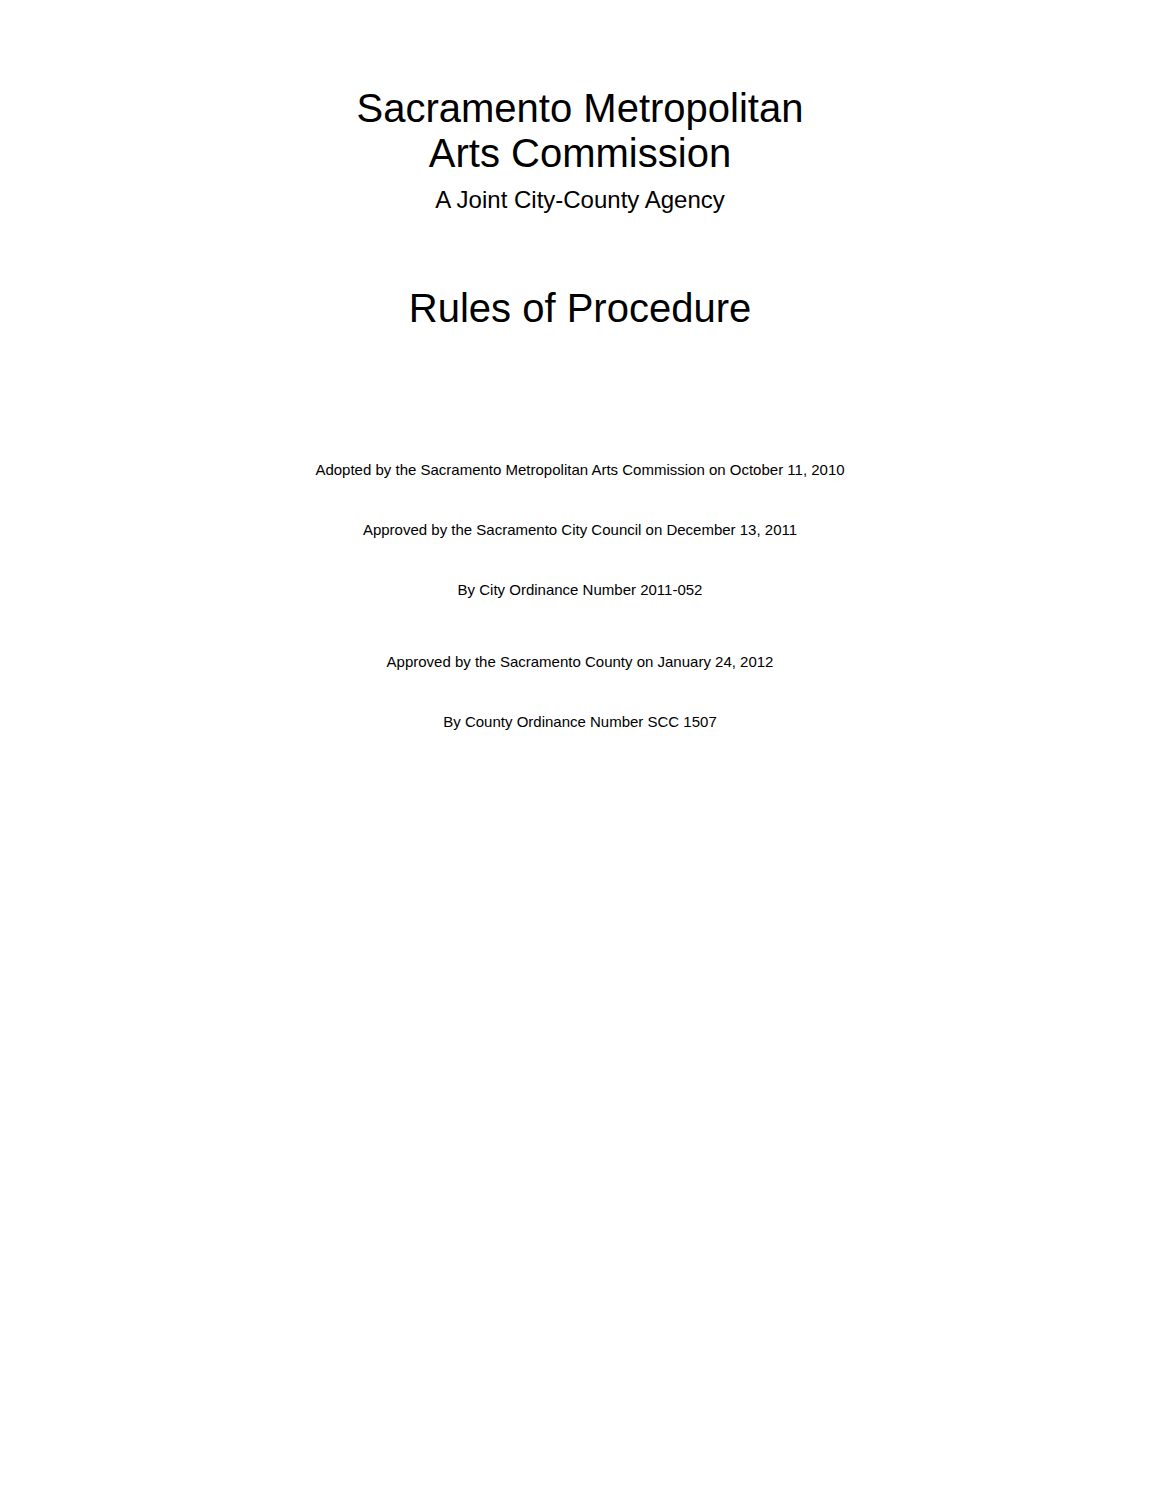Sacramento Metropolitan
Arts Commission
A Joint City-County Agency
Rules of Procedure
Adopted by the Sacramento Metropolitan Arts Commission on October 11, 2010
Approved by the Sacramento City Council on December 13, 2011
By City Ordinance Number 2011-052
Approved by the Sacramento County on January 24, 2012
By County Ordinance Number SCC 1507